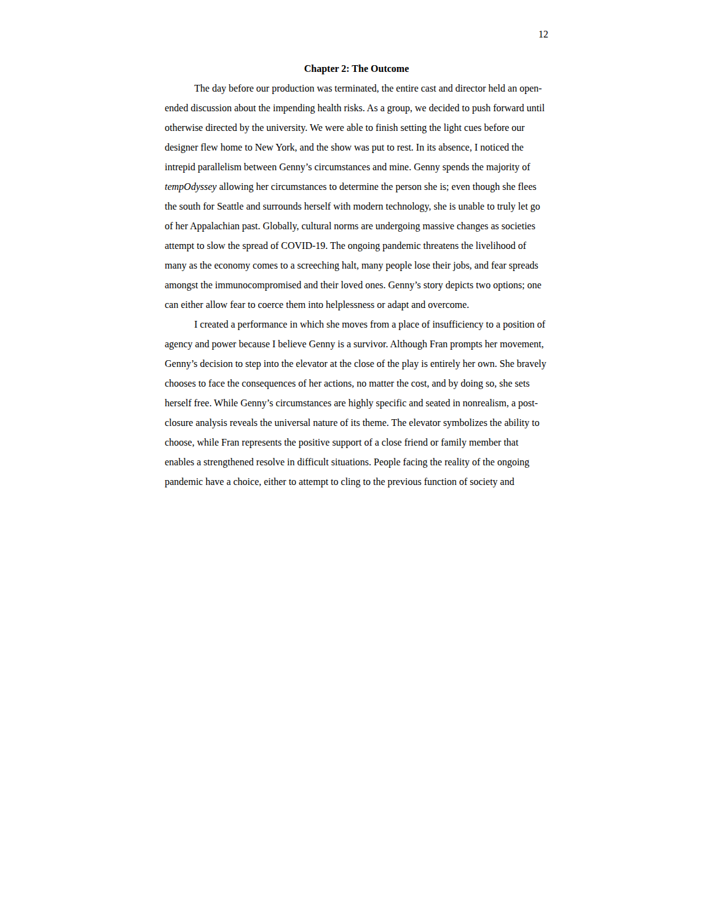12
Chapter 2: The Outcome
The day before our production was terminated, the entire cast and director held an open-ended discussion about the impending health risks. As a group, we decided to push forward until otherwise directed by the university. We were able to finish setting the light cues before our designer flew home to New York, and the show was put to rest. In its absence, I noticed the intrepid parallelism between Genny’s circumstances and mine. Genny spends the majority of tempOdyssey allowing her circumstances to determine the person she is; even though she flees the south for Seattle and surrounds herself with modern technology, she is unable to truly let go of her Appalachian past. Globally, cultural norms are undergoing massive changes as societies attempt to slow the spread of COVID-19. The ongoing pandemic threatens the livelihood of many as the economy comes to a screeching halt, many people lose their jobs, and fear spreads amongst the immunocompromised and their loved ones. Genny’s story depicts two options; one can either allow fear to coerce them into helplessness or adapt and overcome.
I created a performance in which she moves from a place of insufficiency to a position of agency and power because I believe Genny is a survivor. Although Fran prompts her movement, Genny’s decision to step into the elevator at the close of the play is entirely her own. She bravely chooses to face the consequences of her actions, no matter the cost, and by doing so, she sets herself free. While Genny’s circumstances are highly specific and seated in nonrealism, a post-closure analysis reveals the universal nature of its theme. The elevator symbolizes the ability to choose, while Fran represents the positive support of a close friend or family member that enables a strengthened resolve in difficult situations. People facing the reality of the ongoing pandemic have a choice, either to attempt to cling to the previous function of society and